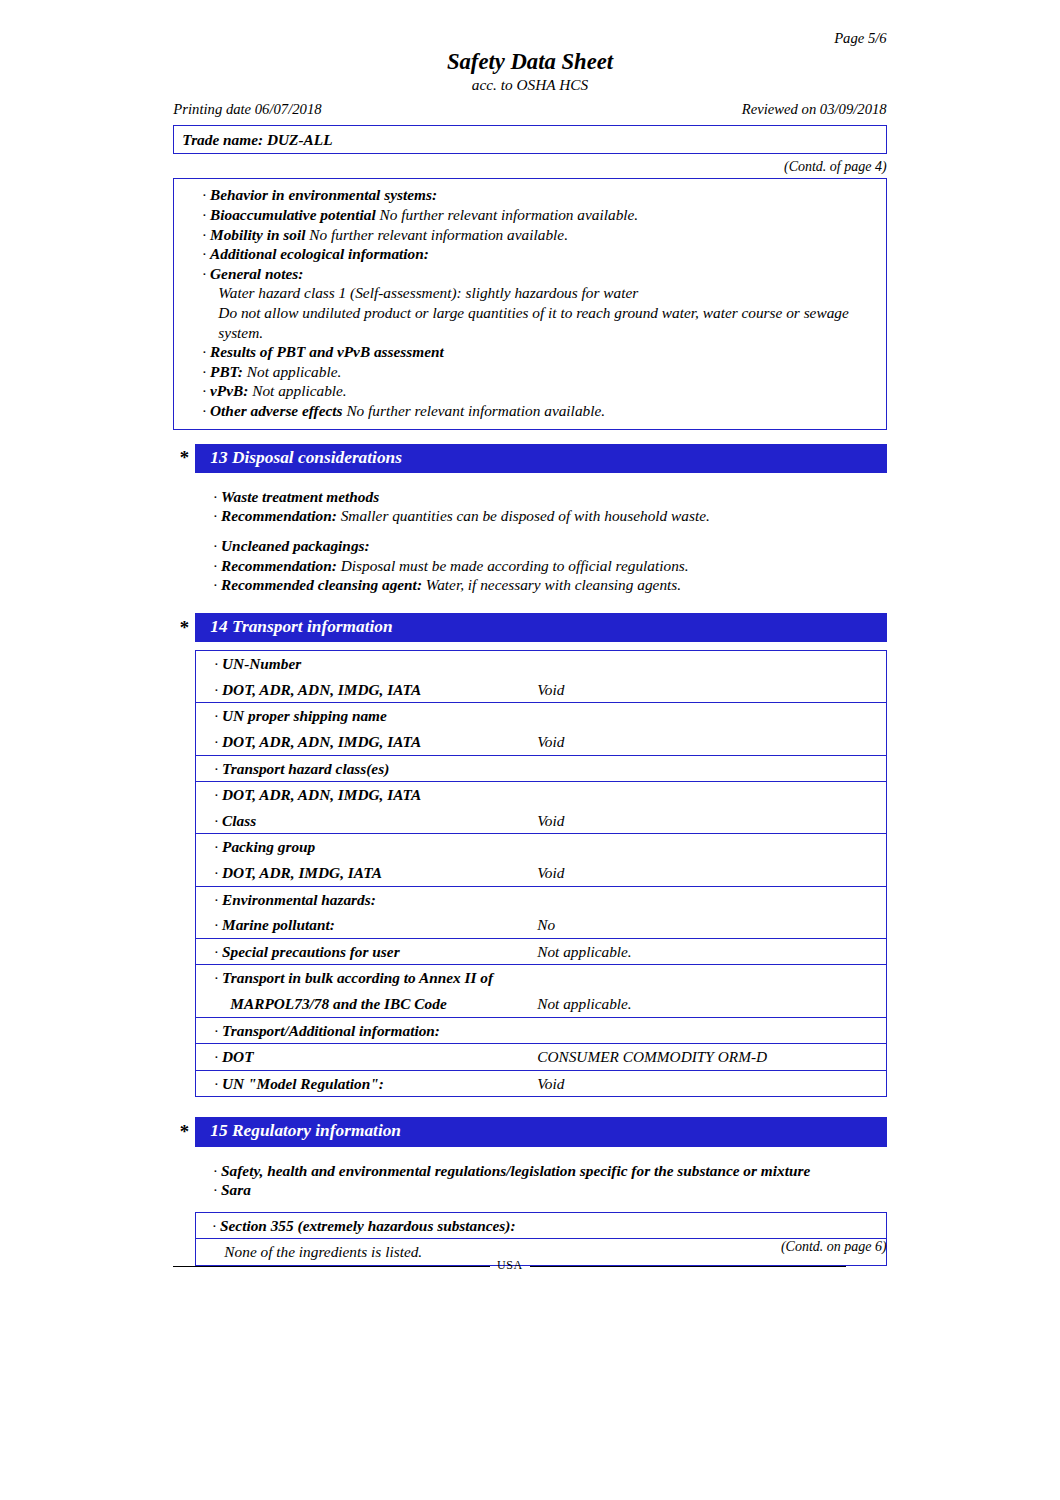Page 5/6
Safety Data Sheet
acc. to OSHA HCS
Printing date 06/07/2018 Reviewed on 03/09/2018
Trade name: DUZ-ALL
(Contd. of page 4)
· Behavior in environmental systems:
· Bioaccumulative potential No further relevant information available.
· Mobility in soil No further relevant information available.
· Additional ecological information:
· General notes:
Water hazard class 1 (Self-assessment): slightly hazardous for water
Do not allow undiluted product or large quantities of it to reach ground water, water course or sewage
system.
· Results of PBT and vPvB assessment
· PBT: Not applicable.
· vPvB: Not applicable.
· Other adverse effects No further relevant information available.
*
13 Disposal considerations
· Waste treatment methods
· Recommendation: Smaller quantities can be disposed of with household waste.
· Uncleaned packagings:
· Recommendation: Disposal must be made according to official regulations.
· Recommended cleansing agent: Water, if necessary with cleansing agents.
*
14 Transport information
| · UN-Number | |
| · DOT, ADR, ADN, IMDG, IATA | Void |
| · UN proper shipping name | |
| · DOT, ADR, ADN, IMDG, IATA | Void |
| · Transport hazard class(es) | |
| · DOT, ADR, ADN, IMDG, IATA | |
| · Class | Void |
| · Packing group | |
| · DOT, ADR, IMDG, IATA | Void |
| · Environmental hazards: | |
| · Marine pollutant: | No |
| · Special precautions for user | Not applicable. |
| · Transport in bulk according to Annex II of | |
| MARPOL73/78 and the IBC Code | Not applicable. |
| · Transport/Additional information: | |
| · DOT | CONSUMER COMMODITY ORM-D |
| · UN "Model Regulation": | Void |
*
15 Regulatory information
· Safety, health and environmental regulations/legislation specific for the substance or mixture
· Sara
· Section 355 (extremely hazardous substances):
None of the ingredients is listed.
(Contd. on page 6) USA